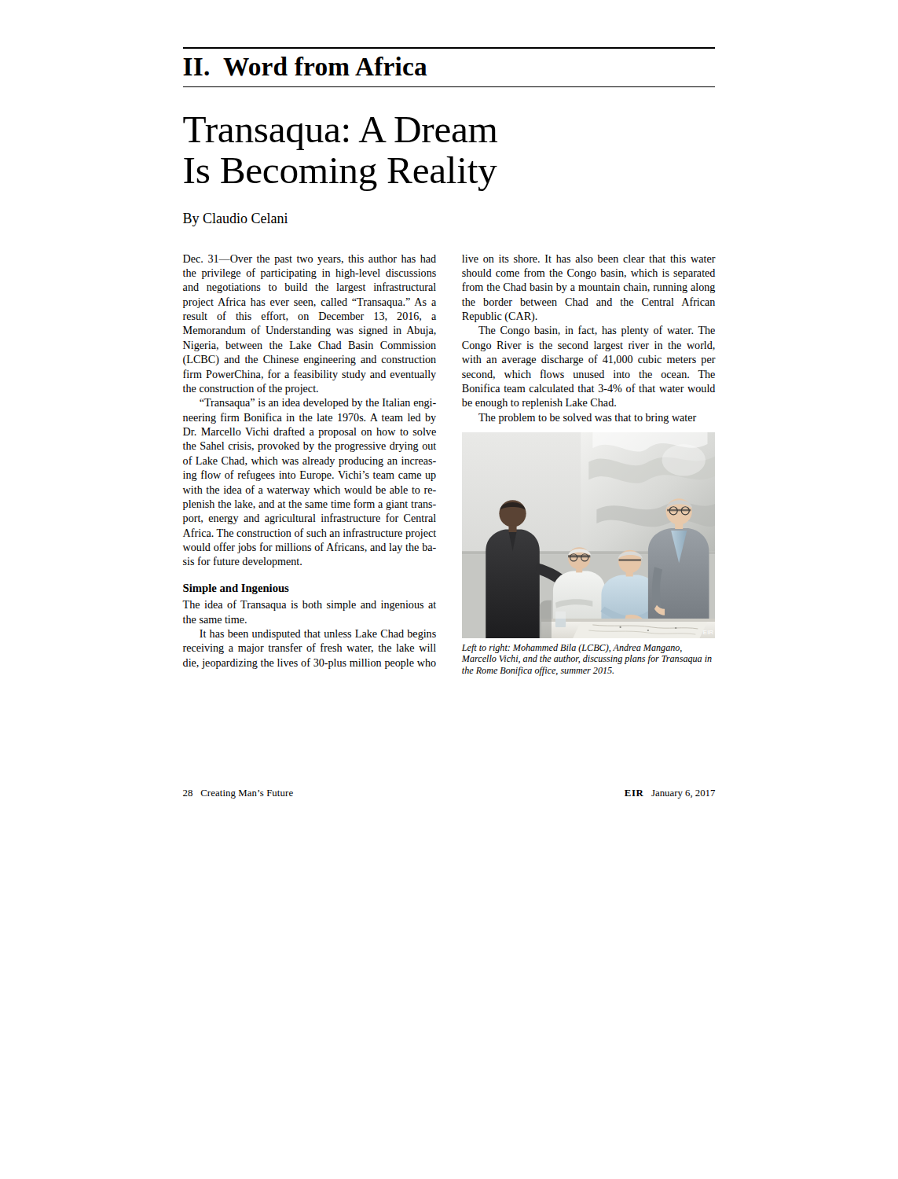II. Word from Africa
Transaqua: A Dream
Is Becoming Reality
By Claudio Celani
Dec. 31—Over the past two years, this author has had the privilege of participating in high-level discussions and negotiations to build the largest infrastructural project Africa has ever seen, called “Transaqua.” As a result of this effort, on December 13, 2016, a Memorandum of Understanding was signed in Abuja, Nigeria, between the Lake Chad Basin Commission (LCBC) and the Chinese engineering and construction firm PowerChina, for a feasibility study and eventually the construction of the project.
“Transaqua” is an idea developed by the Italian engineering firm Bonifica in the late 1970s. A team led by Dr. Marcello Vichi drafted a proposal on how to solve the Sahel crisis, provoked by the progressive drying out of Lake Chad, which was already producing an increasing flow of refugees into Europe. Vichi’s team came up with the idea of a waterway which would be able to replenish the lake, and at the same time form a giant transport, energy and agricultural infrastructure for Central Africa. The construction of such an infrastructure project would offer jobs for millions of Africans, and lay the basis for future development.
Simple and Ingenious
The idea of Transaqua is both simple and ingenious at the same time.
It has been undisputed that unless Lake Chad begins receiving a major transfer of fresh water, the lake will die, jeopardizing the lives of 30-plus million people who live on its shore. It has also been clear that this water should come from the Congo basin, which is separated from the Chad basin by a mountain chain, running along the border between Chad and the Central African Republic (CAR).
The Congo basin, in fact, has plenty of water. The Congo River is the second largest river in the world, with an average discharge of 41,000 cubic meters per second, which flows unused into the ocean. The Bonifica team calculated that 3-4% of that water would be enough to replenish Lake Chad.
The problem to be solved was that to bring water
EIR
Left to right: Mohammed Bila (LCBC), Andrea Mangano, Marcello Vichi, and the author, discussing plans for Transaqua in the Rome Bonifica office, summer 2015.
28 Creating Man’s Future
EIRJanuary 6, 2017